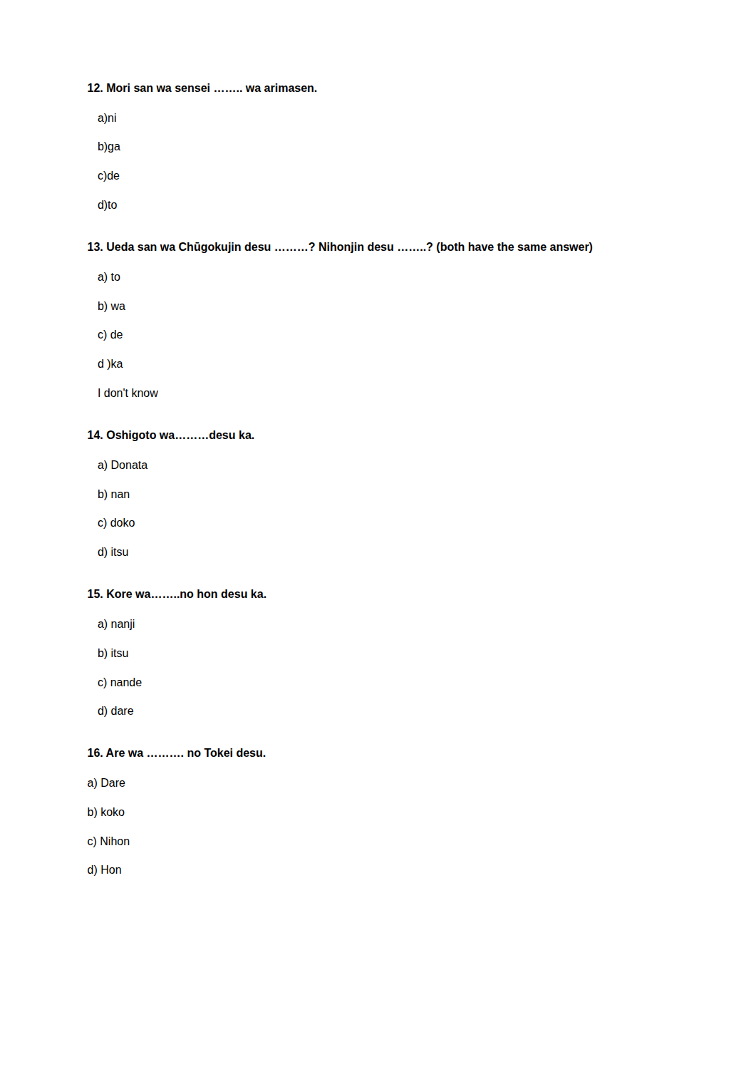12. Mori san wa sensei …….. wa arimasen.
a)ni
b)ga
c)de
d)to
13. Ueda san wa Chūgokujin desu ………? Nihonjin desu ……..? (both have the same answer)
a) to
b) wa
c) de
d )ka
I don't know
14. Oshigoto wa………desu ka.
a) Donata
b) nan
c) doko
d) itsu
15. Kore wa……..no hon desu ka.
a) nanji
b) itsu
c) nande
d) dare
16. Are wa ………. no Tokei desu.
a) Dare
b) koko
c) Nihon
d) Hon